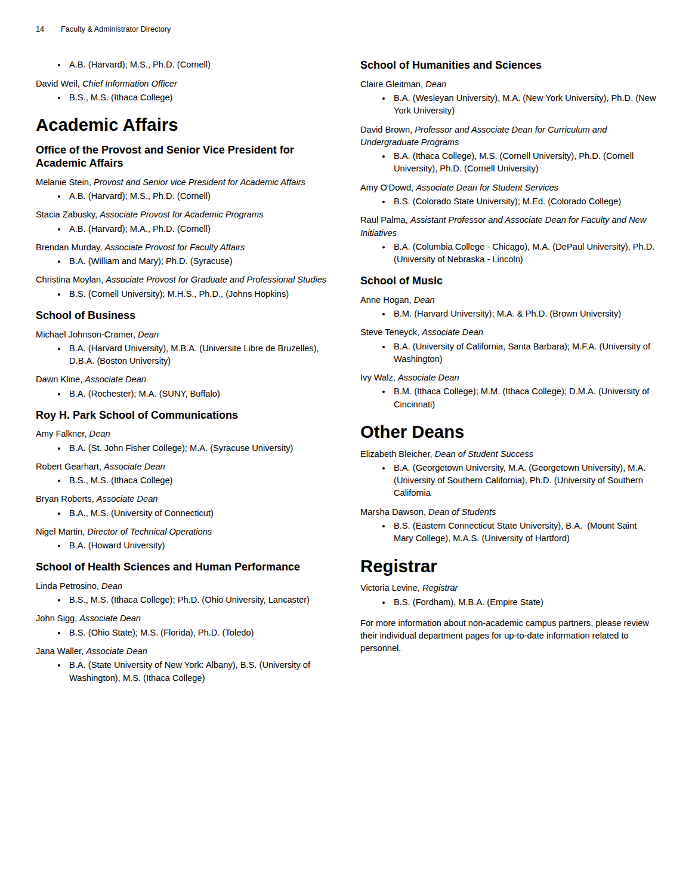14 Faculty & Administrator Directory
A.B. (Harvard); M.S., Ph.D. (Cornell)
David Weil, Chief Information Officer
B.S., M.S. (Ithaca College)
Academic Affairs
Office of the Provost and Senior Vice President for Academic Affairs
Melanie Stein, Provost and Senior vice President for Academic Affairs
A.B. (Harvard); M.S., Ph.D. (Cornell)
Stacia Zabusky, Associate Provost for Academic Programs
A.B. (Harvard); M.A., Ph.D. (Cornell)
Brendan Murday, Associate Provost for Faculty Affairs
B.A. (William and Mary); Ph.D. (Syracuse)
Christina Moylan, Associate Provost for Graduate and Professional Studies
B.S. (Cornell University); M.H.S., Ph.D., (Johns Hopkins)
School of Business
Michael Johnson-Cramer, Dean
B.A. (Harvard University), M.B.A. (Universite Libre de Bruzelles), D.B.A. (Boston University)
Dawn Kline, Associate Dean
B.A. (Rochester); M.A. (SUNY, Buffalo)
Roy H. Park School of Communications
Amy Falkner, Dean
B.A. (St. John Fisher College); M.A. (Syracuse University)
Robert Gearhart, Associate Dean
B.S., M.S. (Ithaca College)
Bryan Roberts, Associate Dean
B.A., M.S. (University of Connecticut)
Nigel Martin, Director of Technical Operations
B.A. (Howard University)
School of Health Sciences and Human Performance
Linda Petrosino, Dean
B.S., M.S. (Ithaca College); Ph.D. (Ohio University, Lancaster)
John Sigg, Associate Dean
B.S. (Ohio State); M.S. (Florida), Ph.D. (Toledo)
Jana Waller, Associate Dean
B.A. (State University of New York: Albany), B.S. (University of Washington), M.S. (Ithaca College)
School of Humanities and Sciences
Claire Gleitman, Dean
B.A. (Wesleyan University), M.A. (New York University), Ph.D. (New York University)
David Brown, Professor and Associate Dean for Curriculum and Undergraduate Programs
B.A. (Ithaca College), M.S. (Cornell University), Ph.D. (Cornell University), Ph.D. (Cornell University)
Amy O'Dowd, Associate Dean for Student Services
B.S. (Colorado State University); M.Ed. (Colorado College)
Raul Palma, Assistant Professor and Associate Dean for Faculty and New Initiatives
B.A. (Columbia College - Chicago), M.A. (DePaul University), Ph.D. (University of Nebraska - Lincoln)
School of Music
Anne Hogan, Dean
B.M. (Harvard University); M.A. & Ph.D. (Brown University)
Steve Teneyck, Associate Dean
B.A. (University of California, Santa Barbara); M.F.A. (University of Washington)
Ivy Walz, Associate Dean
B.M. (Ithaca College); M.M. (Ithaca College); D.M.A. (University of Cincinnati)
Other Deans
Elizabeth Bleicher, Dean of Student Success
B.A. (Georgetown University, M.A. (Georgetown University), M.A. (University of Southern California), Ph.D. (University of Southern California
Marsha Dawson, Dean of Students
B.S. (Eastern Connecticut State University), B.A. (Mount Saint Mary College), M.A.S. (University of Hartford)
Registrar
Victoria Levine, Registrar
B.S. (Fordham), M.B.A. (Empire State)
For more information about non-academic campus partners, please review their individual department pages for up-to-date information related to personnel.